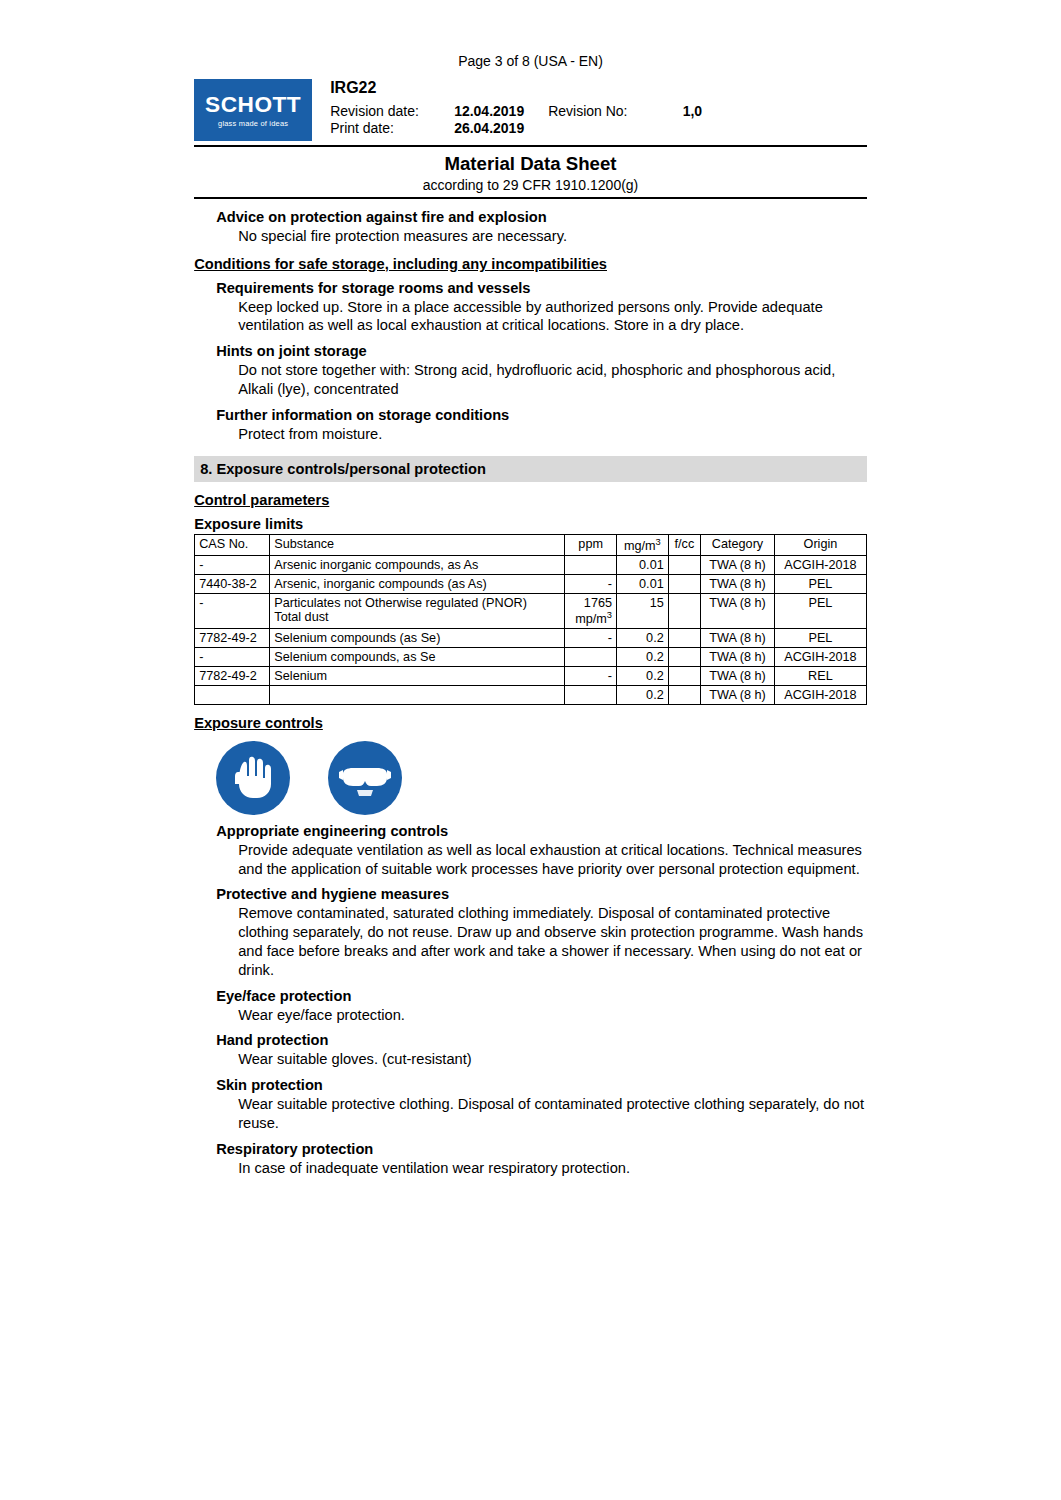Page 3 of 8 (USA - EN)
SCHOTT
glass made of ideas
IRG22
| Revision date: | 12.04.2019 | Revision No: | 1,0 |
| Print date: | 26.04.2019 | | |
Material Data Sheet
according to 29 CFR 1910.1200(g)
Advice on protection against fire and explosion
No special fire protection measures are necessary.
Conditions for safe storage, including any incompatibilities
Requirements for storage rooms and vessels
Keep locked up. Store in a place accessible by authorized persons only. Provide adequate ventilation as well as local exhaustion at critical locations. Store in a dry place.
Hints on joint storage
Do not store together with: Strong acid, hydrofluoric acid, phosphoric and phosphorous acid, Alkali (lye), concentrated
Further information on storage conditions
Protect from moisture.
8. Exposure controls/personal protection
Control parameters
Exposure limits
| CAS No. | Substance | ppm | mg/m 3 | f/cc | Category | Origin |
| --- | --- | --- | --- | --- | --- | --- |
| - | Arsenic inorganic compounds, as As | | 0.01 | | TWA (8 h) | ACGIH-2018 |
| 7440-38-2 | Arsenic, inorganic compounds (as As) | - | 0.01 | | TWA (8 h) | PEL |
| - | Particulates not Otherwise regulated (PNOR) Total dust | 1765 mp/m 3 | 15 | | TWA (8 h) | PEL |
| 7782-49-2 | Selenium compounds (as Se) | - | 0.2 | | TWA (8 h) | PEL |
| - | Selenium compounds, as Se | | 0.2 | | TWA (8 h) | ACGIH-2018 |
| 7782-49-2 | Selenium | - | 0.2 | | TWA (8 h) | REL |
| | | | 0.2 | | TWA (8 h) | ACGIH-2018 |
Exposure controls
Appropriate engineering controls
Provide adequate ventilation as well as local exhaustion at critical locations. Technical measures and the application of suitable work processes have priority over personal protection equipment.
Protective and hygiene measures
Remove contaminated, saturated clothing immediately. Disposal of contaminated protective clothing separately, do not reuse. Draw up and observe skin protection programme. Wash hands and face before breaks and after work and take a shower if necessary. When using do not eat or drink.
Eye/face protection
Wear eye/face protection.
Hand protection
Wear suitable gloves. (cut-resistant)
Skin protection
Wear suitable protective clothing. Disposal of contaminated protective clothing separately, do not reuse.
Respiratory protection
In case of inadequate ventilation wear respiratory protection.